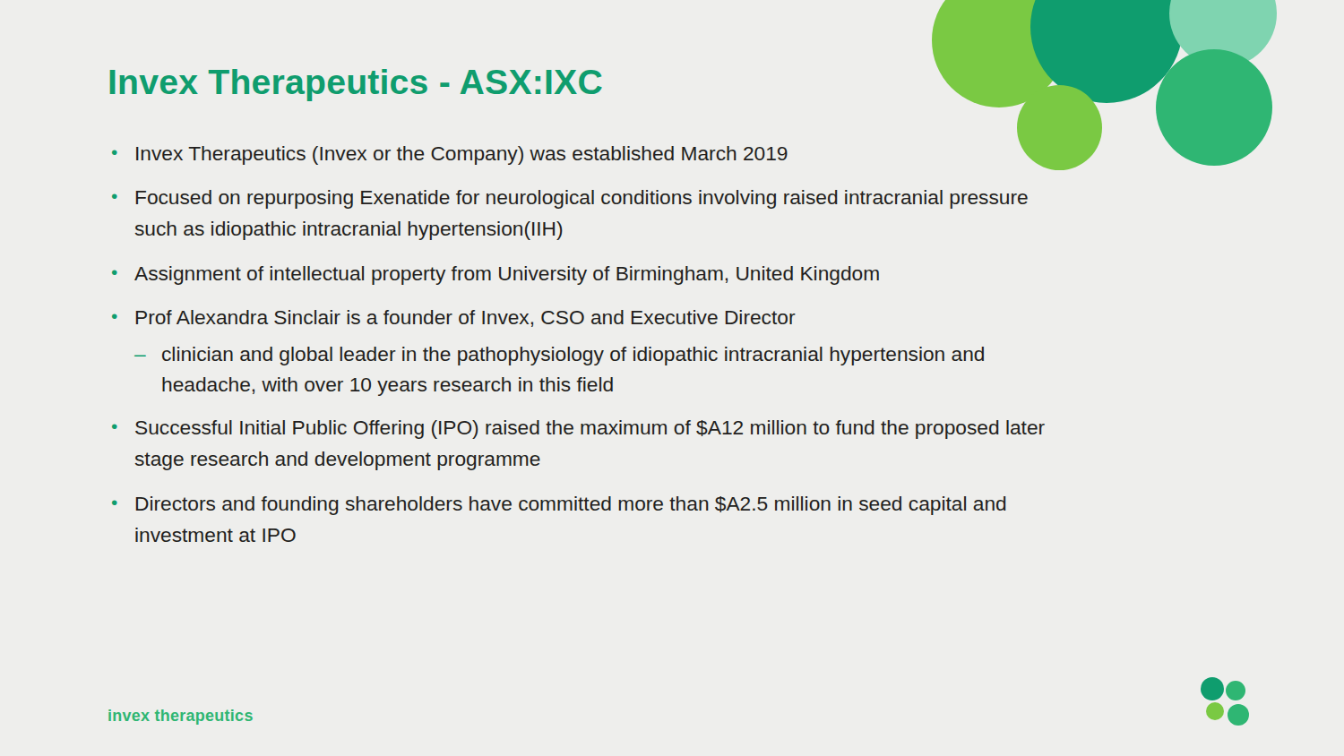Invex Therapeutics - ASX:IXC
Invex Therapeutics (Invex or the Company) was established March 2019
Focused on repurposing Exenatide for neurological conditions involving raised intracranial pressure such as idiopathic intracranial hypertension(IIH)
Assignment of intellectual property from University of Birmingham, United Kingdom
Prof Alexandra Sinclair is a founder of Invex, CSO and Executive Director
clinician and global leader in the pathophysiology of idiopathic intracranial hypertension and headache, with over 10 years research in this field
Successful Initial Public Offering (IPO) raised the maximum of $A12 million to fund the proposed later stage research and development programme
Directors and founding shareholders have committed more than $A2.5 million in seed capital and investment at IPO
invex therapeutics